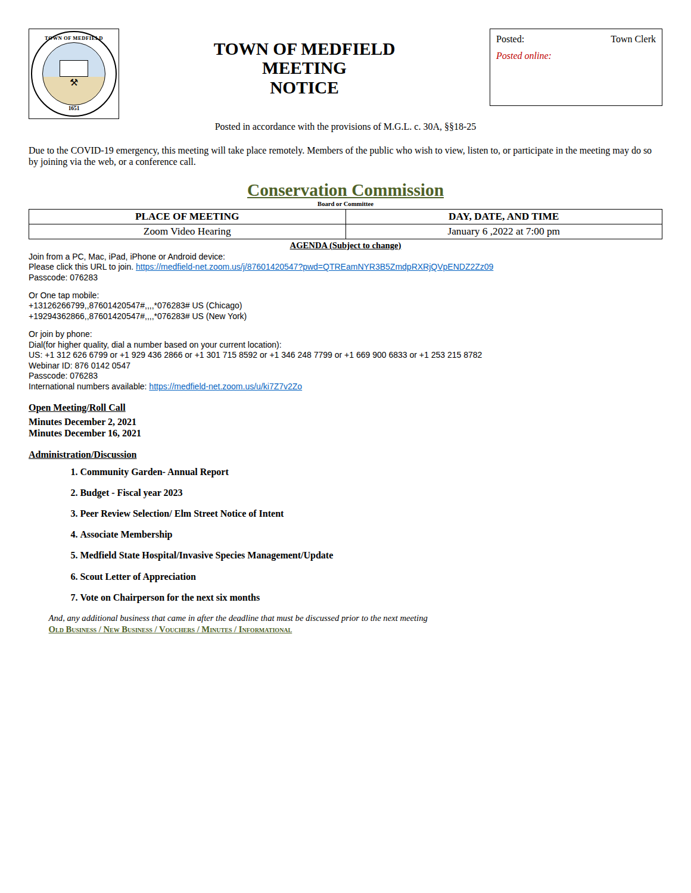TOWN OF MEDFIELD
⚒
1651
TOWN OF MEDFIELD
MEETING
NOTICE
Posted: Town Clerk
Posted online:
Posted in accordance with the provisions of M.G.L. c. 30A, §§18-25
Due to the COVID-19 emergency, this meeting will take place remotely. Members of the public who wish to view, listen to, or participate in the meeting may do so by joining via the web, or a conference call.
Conservation Commission
Board or Committee
| PLACE OF MEETING | DAY, DATE, AND TIME |
| Zoom Video Hearing | January 6 ,2022 at 7:00 pm |
AGENDA (Subject to change)
Join from a PC, Mac, iPad, iPhone or Android device:
Please click this URL to join. https://medfield-net.zoom.us/j/87601420547?pwd=QTREamNYR3B5ZmdpRXRjQVpENDZ2Zz09
Passcode: 076283
Or One tap mobile:
+13126266799,,87601420547#,,,,*076283# US (Chicago)
+19294362866,,87601420547#,,,,*076283# US (New York)
Or join by phone:
Dial(for higher quality, dial a number based on your current location):
US: +1 312 626 6799 or +1 929 436 2866 or +1 301 715 8592 or +1 346 248 7799 or +1 669 900 6833 or +1 253 215 8782
Webinar ID: 876 0142 0547
Passcode: 076283
International numbers available: https://medfield-net.zoom.us/u/ki7Z7v2Zo
Open Meeting/Roll Call
Minutes December 2, 2021
Minutes December 16, 2021
Administration/Discussion
Community Garden- Annual Report
Budget - Fiscal year 2023
Peer Review Selection/ Elm Street Notice of Intent
Associate Membership
Medfield State Hospital/Invasive Species Management/Update
Scout Letter of Appreciation
Vote on Chairperson for the next six months
And, any additional business that came in after the deadline that must be discussed prior to the next meeting
Old Business / New Business / Vouchers / Minutes / Informational